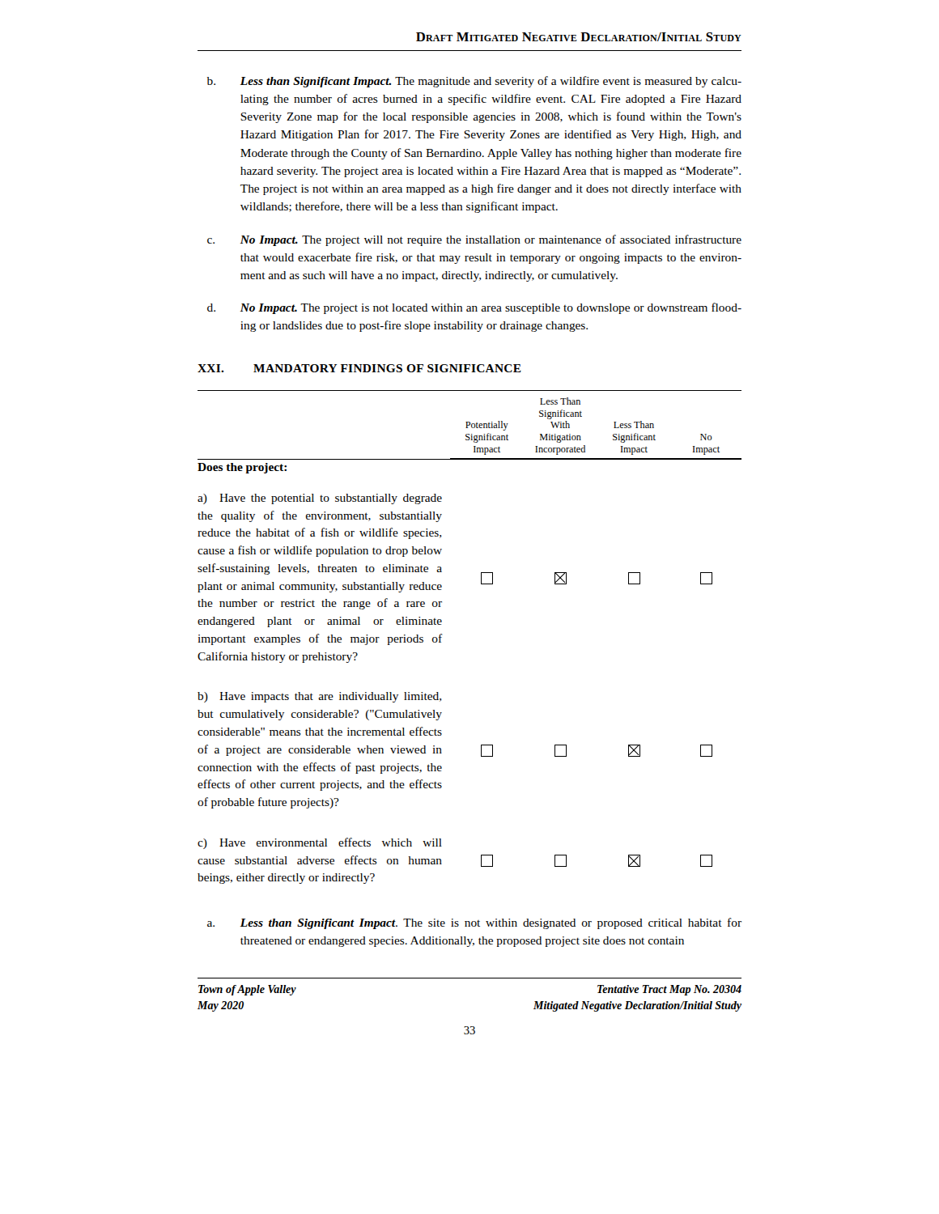Draft Mitigated Negative Declaration/Initial Study
b.
Less than Significant Impact. The magnitude and severity of a wildfire event is measured by calculating the number of acres burned in a specific wildfire event. CAL Fire adopted a Fire Hazard Severity Zone map for the local responsible agencies in 2008, which is found within the Town's Hazard Mitigation Plan for 2017. The Fire Severity Zones are identified as Very High, High, and Moderate through the County of San Bernardino. Apple Valley has nothing higher than moderate fire hazard severity. The project area is located within a Fire Hazard Area that is mapped as “Moderate”. The project is not within an area mapped as a high fire danger and it does not directly interface with wildlands; therefore, there will be a less than significant impact.
c.
No Impact. The project will not require the installation or maintenance of associated infrastructure that would exacerbate fire risk, or that may result in temporary or ongoing impacts to the environment and as such will have a no impact, directly, indirectly, or cumulatively.
d.
No Impact. The project is not located within an area susceptible to downslope or downstream flooding or landslides due to post-fire slope instability or drainage changes.
XXI. MANDATORY FINDINGS OF SIGNIFICANCE
| | Potentially Significant Impact | Less Than Significant With Mitigation Incorporated | Less Than Significant Impact | No Impact |
| --- | --- | --- | --- | --- |
| Does the project: | |
| a) Have the potential to substantially degrade the quality of the environment, substantially reduce the habitat of a fish or wildlife species, cause a fish or wildlife population to drop below self-sustaining levels, threaten to eliminate a plant or animal community, substantially reduce the number or restrict the range of a rare or endangered plant or animal or eliminate important examples of the major periods of California history or prehistory? | | | | |
| b) Have impacts that are individually limited, but cumulatively considerable? ("Cumulatively considerable" means that the incremental effects of a project are considerable when viewed in connection with the effects of past projects, the effects of other current projects, and the effects of probable future projects)? | | | | |
| c) Have environmental effects which will cause substantial adverse effects on human beings, either directly or indirectly? | | | | |
a.
Less than Significant Impact. The site is not within designated or proposed critical habitat for threatened or endangered species. Additionally, the proposed project site does not contain
Town of Apple Valley
Tentative Tract Map No. 20304
May 2020
Mitigated Negative Declaration/Initial Study
33